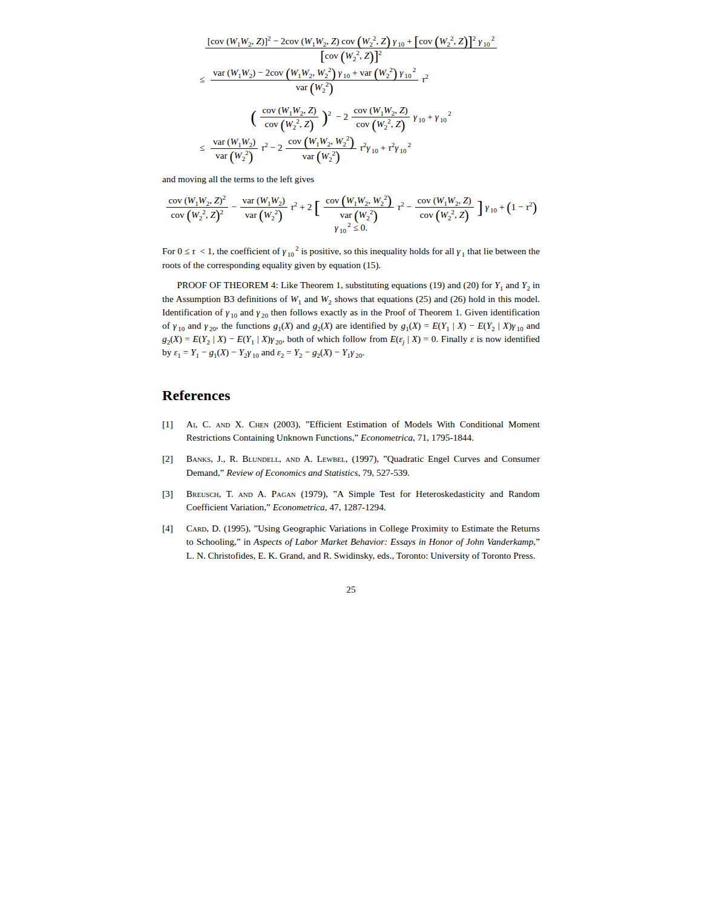[cov (W1W2, Z)]2 − 2cov (W1W2, Z) cov (W22, Z) γ 10 + [cov (W22, Z)]2 γ 10 2 [cov (W22, Z)]2
≤ var (W1W2) − 2cov (W1W2, W22) γ 10 + var (W22) γ 10 2 var (W22) τ2
( cov (W1W2, Z) cov (W22, Z) )2 − 2 cov (W1W2, Z) cov (W22, Z) γ 10 + γ 10 2
≤ var (W1W2) var (W22) τ2 − 2 cov (W1W2, W22) var (W22) τ2γ 10 + τ2γ 10 2
and moving all the terms to the left gives
cov (W1W2, Z)2 cov (W22, Z)2 − var (W1W2) var (W22) τ2 + 2 [ cov (W1W2, W22) var (W22) τ2 − cov (W1W2, Z) cov (W22, Z) ] γ 10 + (1 − τ2) γ 10 2 ≤ 0.
For 0 ≤ τ < 1, the coefficient of γ 10 2 is positive, so this inequality holds for all γ 1 that lie between the roots of the corresponding equality given by equation (15).
PROOF OF THEOREM 4: Like Theorem 1, substituting equations (19) and (20) for Y1 and Y2 in the Assumption B3 definitions of W1 and W2 shows that equations (25) and (26) hold in this model. Identification of γ 10 and γ 20 then follows exactly as in the Proof of Theorem 1. Given identification of γ 10 and γ 20, the functions g1(X) and g2(X) are identified by g1(X) = E(Y1 | X) − E(Y2 | X)γ 10 and g2(X) = E(Y2 | X) − E(Y1 | X)γ 20, both of which follow from E(εj | X) = 0. Finally ε is now identified by ε1 = Y1 − g1(X) − Y2γ 10 and ε2 = Y2 − g2(X) − Y1γ 20.
References
[1] Ai, C. and X. Chen (2003), ”Efficient Estimation of Models With Conditional Moment Restrictions Containing Unknown Functions,” Econometrica, 71, 1795-1844.
[2] Banks, J., R. Blundell, and A. Lewbel, (1997), ”Quadratic Engel Curves and Consumer Demand,” Review of Economics and Statistics, 79, 527-539.
[3] Breusch, T. and A. Pagan (1979), ”A Simple Test for Heteroskedasticity and Random Coefficient Variation,” Econometrica, 47, 1287-1294.
[4] Card, D. (1995), ”Using Geographic Variations in College Proximity to Estimate the Returns to Schooling,” in Aspects of Labor Market Behavior: Essays in Honor of John Vanderkamp,” L. N. Christofides, E. K. Grand, and R. Swidinsky, eds., Toronto: University of Toronto Press.
25